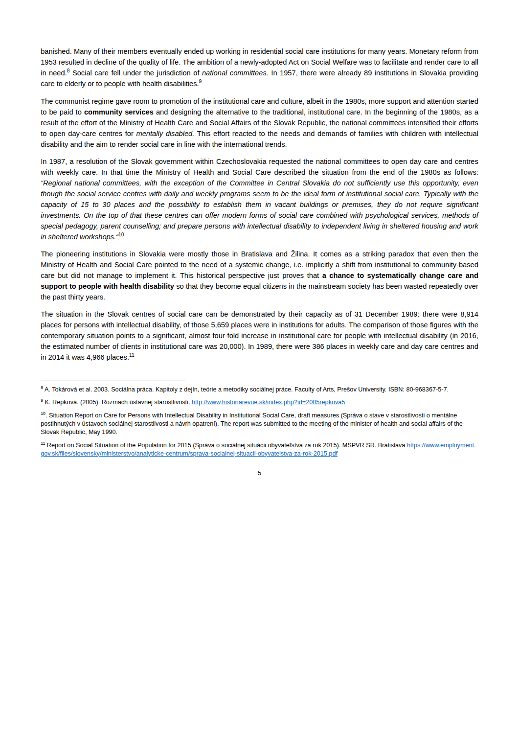banished. Many of their members eventually ended up working in residential social care institutions for many years. Monetary reform from 1953 resulted in decline of the quality of life. The ambition of a newly-adopted Act on Social Welfare was to facilitate and render care to all in need.8 Social care fell under the jurisdiction of national committees. In 1957, there were already 89 institutions in Slovakia providing care to elderly or to people with health disabilities.9
The communist regime gave room to promotion of the institutional care and culture, albeit in the 1980s, more support and attention started to be paid to community services and designing the alternative to the traditional, institutional care. In the beginning of the 1980s, as a result of the effort of the Ministry of Health Care and Social Affairs of the Slovak Republic, the national committees intensified their efforts to open day-care centres for mentally disabled. This effort reacted to the needs and demands of families with children with intellectual disability and the aim to render social care in line with the international trends.
In 1987, a resolution of the Slovak government within Czechoslovakia requested the national committees to open day care and centres with weekly care. In that time the Ministry of Health and Social Care described the situation from the end of the 1980s as follows: “Regional national committees, with the exception of the Committee in Central Slovakia do not sufficiently use this opportunity, even though the social service centres with daily and weekly programs seem to be the ideal form of institutional social care. Typically with the capacity of 15 to 30 places and the possibility to establish them in vacant buildings or premises, they do not require significant investments. On the top of that these centres can offer modern forms of social care combined with psychological services, methods of special pedagogy, parent counselling; and prepare persons with intellectual disability to independent living in sheltered housing and work in sheltered workshops.“10
The pioneering institutions in Slovakia were mostly those in Bratislava and Žilina. It comes as a striking paradox that even then the Ministry of Health and Social Care pointed to the need of a systemic change, i.e. implicitly a shift from institutional to community-based care but did not manage to implement it. This historical perspective just proves that a chance to systematically change care and support to people with health disability so that they become equal citizens in the mainstream society has been wasted repeatedly over the past thirty years.
The situation in the Slovak centres of social care can be demonstrated by their capacity as of 31 December 1989: there were 8,914 places for persons with intellectual disability, of those 5,659 places were in institutions for adults. The comparison of those figures with the contemporary situation points to a significant, almost four-fold increase in institutional care for people with intellectual disability (in 2016, the estimated number of clients in institutional care was 20,000). In 1989, there were 386 places in weekly care and day care centres and in 2014 it was 4,966 places.11
8 A. Tokárová et al. 2003. Sociálna práca. Kapitoly z dejín, teórie a metodiky sociálnej práce. Faculty of Arts, Prešov University. ISBN: 80-968367-5-7.
9 K. Repková. (2005) Rozmach ústavnej starostlivosti. http://www.historiarevue.sk/index.php?id=2005repkova5
10. Situation Report on Care for Persons with Intellectual Disability in Institutional Social Care, draft measures (Správa o stave v starostlivosti o mentálne postihnutých v ústavoch sociálnej starostlivosti a návrh opatrení). The report was submitted to the meeting of the minister of health and social affairs of the Slovak Republic, May 1990.
11 Report on Social Situation of the Population for 2015 (Správa o sociálnej situácii obyvateľstva za rok 2015). MSPVR SR. Bratislava https://www.employment.gov.sk/files/slovensky/ministerstvo/analyticke-centrum/sprava-socialnej-situacii-obyvatelstva-za-rok-2015.pdf
5